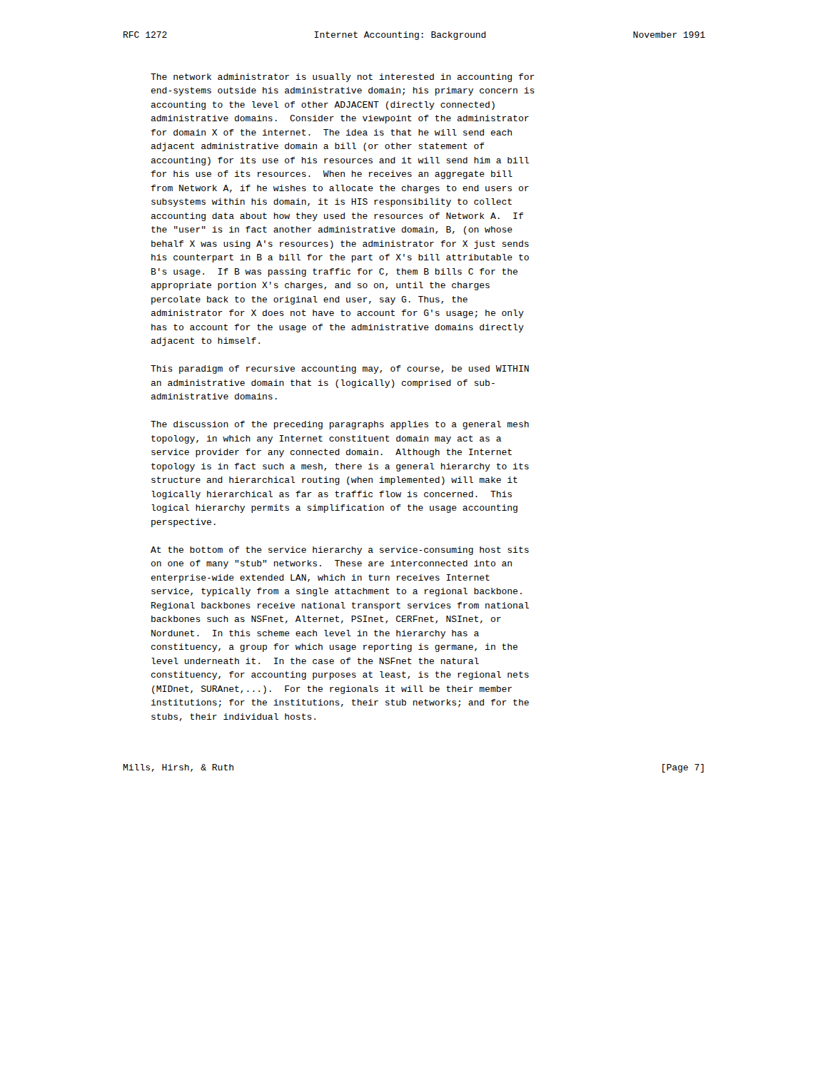RFC 1272 Internet Accounting: Background November 1991
The network administrator is usually not interested in accounting for end-systems outside his administrative domain; his primary concern is accounting to the level of other ADJACENT (directly connected) administrative domains. Consider the viewpoint of the administrator for domain X of the internet. The idea is that he will send each adjacent administrative domain a bill (or other statement of accounting) for its use of his resources and it will send him a bill for his use of its resources. When he receives an aggregate bill from Network A, if he wishes to allocate the charges to end users or subsystems within his domain, it is HIS responsibility to collect accounting data about how they used the resources of Network A. If the "user" is in fact another administrative domain, B, (on whose behalf X was using A's resources) the administrator for X just sends his counterpart in B a bill for the part of X's bill attributable to B's usage. If B was passing traffic for C, them B bills C for the appropriate portion X's charges, and so on, until the charges percolate back to the original end user, say G. Thus, the administrator for X does not have to account for G's usage; he only has to account for the usage of the administrative domains directly adjacent to himself.
This paradigm of recursive accounting may, of course, be used WITHIN an administrative domain that is (logically) comprised of sub- administrative domains.
The discussion of the preceding paragraphs applies to a general mesh topology, in which any Internet constituent domain may act as a service provider for any connected domain. Although the Internet topology is in fact such a mesh, there is a general hierarchy to its structure and hierarchical routing (when implemented) will make it logically hierarchical as far as traffic flow is concerned. This logical hierarchy permits a simplification of the usage accounting perspective.
At the bottom of the service hierarchy a service-consuming host sits on one of many "stub" networks. These are interconnected into an enterprise-wide extended LAN, which in turn receives Internet service, typically from a single attachment to a regional backbone. Regional backbones receive national transport services from national backbones such as NSFnet, Alternet, PSInet, CERFnet, NSInet, or Nordunet. In this scheme each level in the hierarchy has a constituency, a group for which usage reporting is germane, in the level underneath it. In the case of the NSFnet the natural constituency, for accounting purposes at least, is the regional nets (MIDnet, SURAnet,...). For the regionals it will be their member institutions; for the institutions, their stub networks; and for the stubs, their individual hosts.
Mills, Hirsh, & Ruth [Page 7]